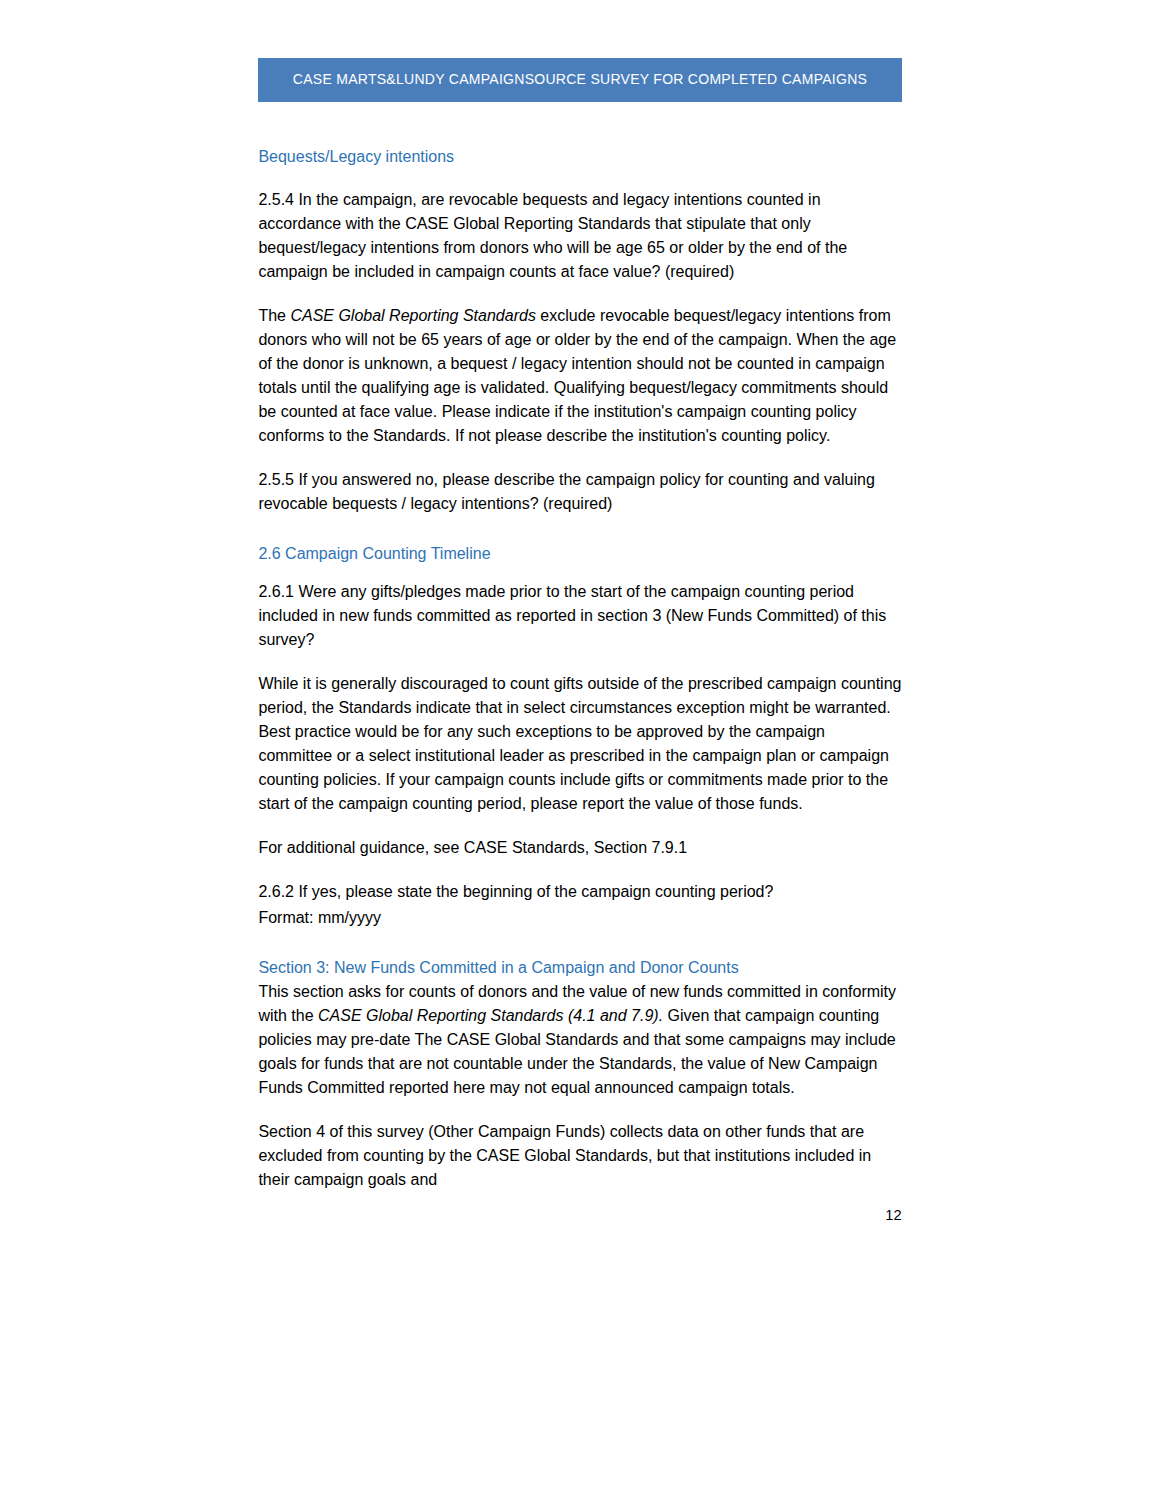CASE MARTS&LUNDY CAMPAIGNSOURCE SURVEY FOR COMPLETED CAMPAIGNS
Bequests/Legacy intentions
2.5.4 In the campaign, are revocable bequests and legacy intentions counted in accordance with the CASE Global Reporting Standards that stipulate that only bequest/legacy intentions from donors who will be age 65 or older by the end of the campaign be included in campaign counts at face value? (required)
The CASE Global Reporting Standards exclude revocable bequest/legacy intentions from donors who will not be 65 years of age or older by the end of the campaign. When the age of the donor is unknown, a bequest / legacy intention should not be counted in campaign totals until the qualifying age is validated. Qualifying bequest/legacy commitments should be counted at face value. Please indicate if the institution's campaign counting policy conforms to the Standards. If not please describe the institution's counting policy.
2.5.5 If you answered no, please describe the campaign policy for counting and valuing revocable bequests / legacy intentions? (required)
2.6 Campaign Counting Timeline
2.6.1 Were any gifts/pledges made prior to the start of the campaign counting period included in new funds committed as reported in section 3 (New Funds Committed) of this survey?
While it is generally discouraged to count gifts outside of the prescribed campaign counting period, the Standards indicate that in select circumstances exception might be warranted. Best practice would be for any such exceptions to be approved by the campaign committee or a select institutional leader as prescribed in the campaign plan or campaign counting policies. If your campaign counts include gifts or commitments made prior to the start of the campaign counting period, please report the value of those funds.
For additional guidance, see CASE Standards, Section 7.9.1
2.6.2 If yes, please state the beginning of the campaign counting period?
Format: mm/yyyy
Section 3: New Funds Committed in a Campaign and Donor Counts
This section asks for counts of donors and the value of new funds committed in conformity with the CASE Global Reporting Standards (4.1 and 7.9). Given that campaign counting policies may pre-date The CASE Global Standards and that some campaigns may include goals for funds that are not countable under the Standards, the value of New Campaign Funds Committed reported here may not equal announced campaign totals.
Section 4 of this survey (Other Campaign Funds) collects data on other funds that are excluded from counting by the CASE Global Standards, but that institutions included in their campaign goals and
12